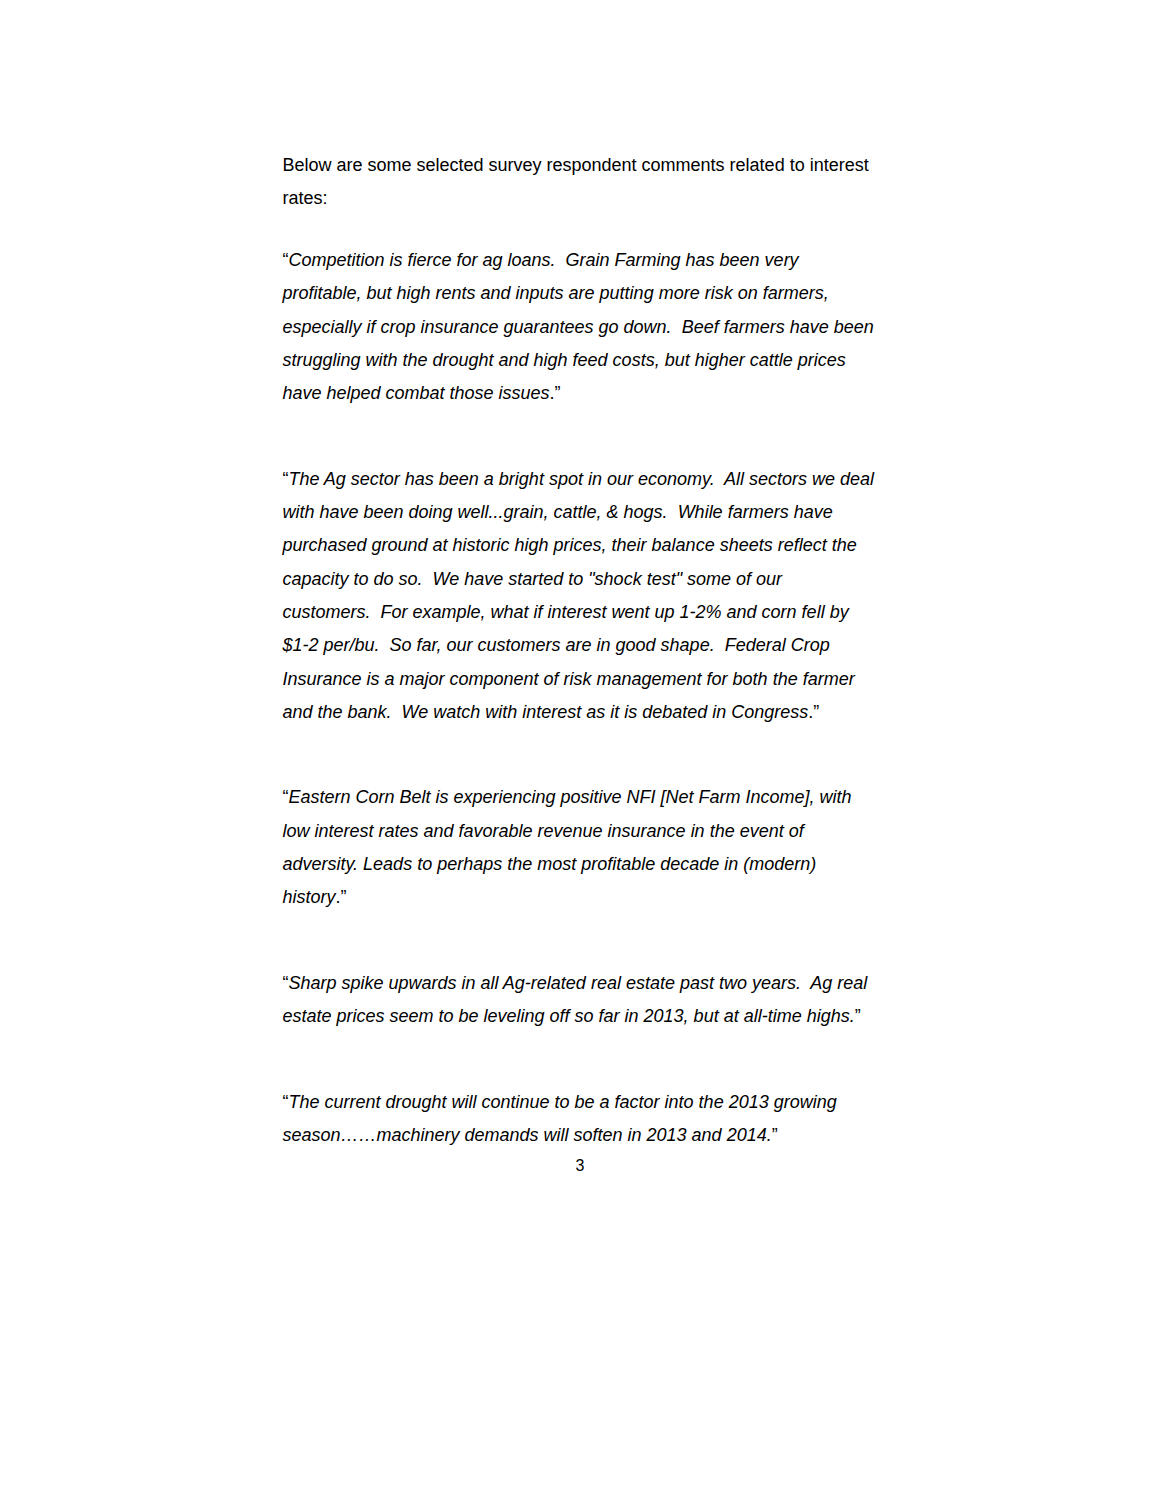Below are some selected survey respondent comments related to interest rates:
“Competition is fierce for ag loans. Grain Farming has been very profitable, but high rents and inputs are putting more risk on farmers, especially if crop insurance guarantees go down. Beef farmers have been struggling with the drought and high feed costs, but higher cattle prices have helped combat those issues.”
“The Ag sector has been a bright spot in our economy. All sectors we deal with have been doing well...grain, cattle, & hogs. While farmers have purchased ground at historic high prices, their balance sheets reflect the capacity to do so. We have started to "shock test" some of our customers. For example, what if interest went up 1-2% and corn fell by $1-2 per/bu. So far, our customers are in good shape. Federal Crop Insurance is a major component of risk management for both the farmer and the bank. We watch with interest as it is debated in Congress.”
“Eastern Corn Belt is experiencing positive NFI [Net Farm Income], with low interest rates and favorable revenue insurance in the event of adversity. Leads to perhaps the most profitable decade in (modern) history.”
“Sharp spike upwards in all Ag-related real estate past two years. Ag real estate prices seem to be leveling off so far in 2013, but at all-time highs.”
“The current drought will continue to be a factor into the 2013 growing season……machinery demands will soften in 2013 and 2014.”
3